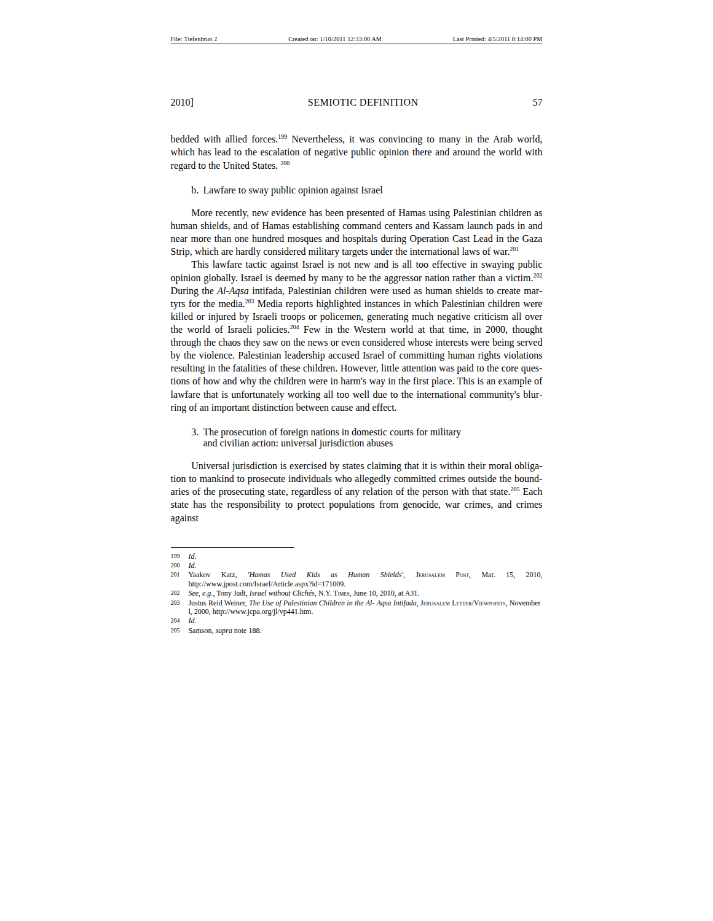File: Tiefenbrun 2 Created on: 1/10/2011 12:33:00 AM Last Printed: 4/5/2011 8:14:00 PM
2010] SEMIOTIC DEFINITION 57
bedded with allied forces.199 Nevertheless, it was convincing to many in the Arab world, which has lead to the escalation of negative public opinion there and around the world with regard to the United States. 200
b. Lawfare to sway public opinion against Israel
More recently, new evidence has been presented of Hamas using Palestinian children as human shields, and of Hamas establishing command centers and Kassam launch pads in and near more than one hundred mosques and hospitals during Operation Cast Lead in the Gaza Strip, which are hardly considered military targets under the international laws of war.201
This lawfare tactic against Israel is not new and is all too effective in swaying public opinion globally. Israel is deemed by many to be the aggressor nation rather than a victim.202 During the Al-Aqsa intifada, Palestinian children were used as human shields to create martyrs for the media.203 Media reports highlighted instances in which Palestinian children were killed or injured by Israeli troops or policemen, generating much negative criticism all over the world of Israeli policies.204 Few in the Western world at that time, in 2000, thought through the chaos they saw on the news or even considered whose interests were being served by the violence. Palestinian leadership accused Israel of committing human rights violations resulting in the fatalities of these children. However, little attention was paid to the core questions of how and why the children were in harm's way in the first place. This is an example of lawfare that is unfortunately working all too well due to the international community's blurring of an important distinction between cause and effect.
3. The prosecution of foreign nations in domestic courts for military
and civilian action: universal jurisdiction abuses
Universal jurisdiction is exercised by states claiming that it is within their moral obligation to mankind to prosecute individuals who allegedly committed crimes outside the boundaries of the prosecuting state, regardless of any relation of the person with that state.205 Each state has the responsibility to protect populations from genocide, war crimes, and crimes against
199 Id.
200 Id.
201 Yaakov Katz, 'Hamas Used Kids as Human Shields', Jerusalem Post, Mar. 15, 2010, http://www.jpost.com/Israel/Article.aspx?id=171009.
202 See, e.g., Tony Judt, Israel without Clichés, N.Y. Times, June 10, 2010, at A31.
203 Justus Reid Weiner, The Use of Palestinian Children in the Al- Aqsa Intifada, Jerusalem Letter/Viewpoints, November l, 2000, http://www.jcpa.org/jl/vp441.htm.
204 Id.
205 Samson, supra note 188.